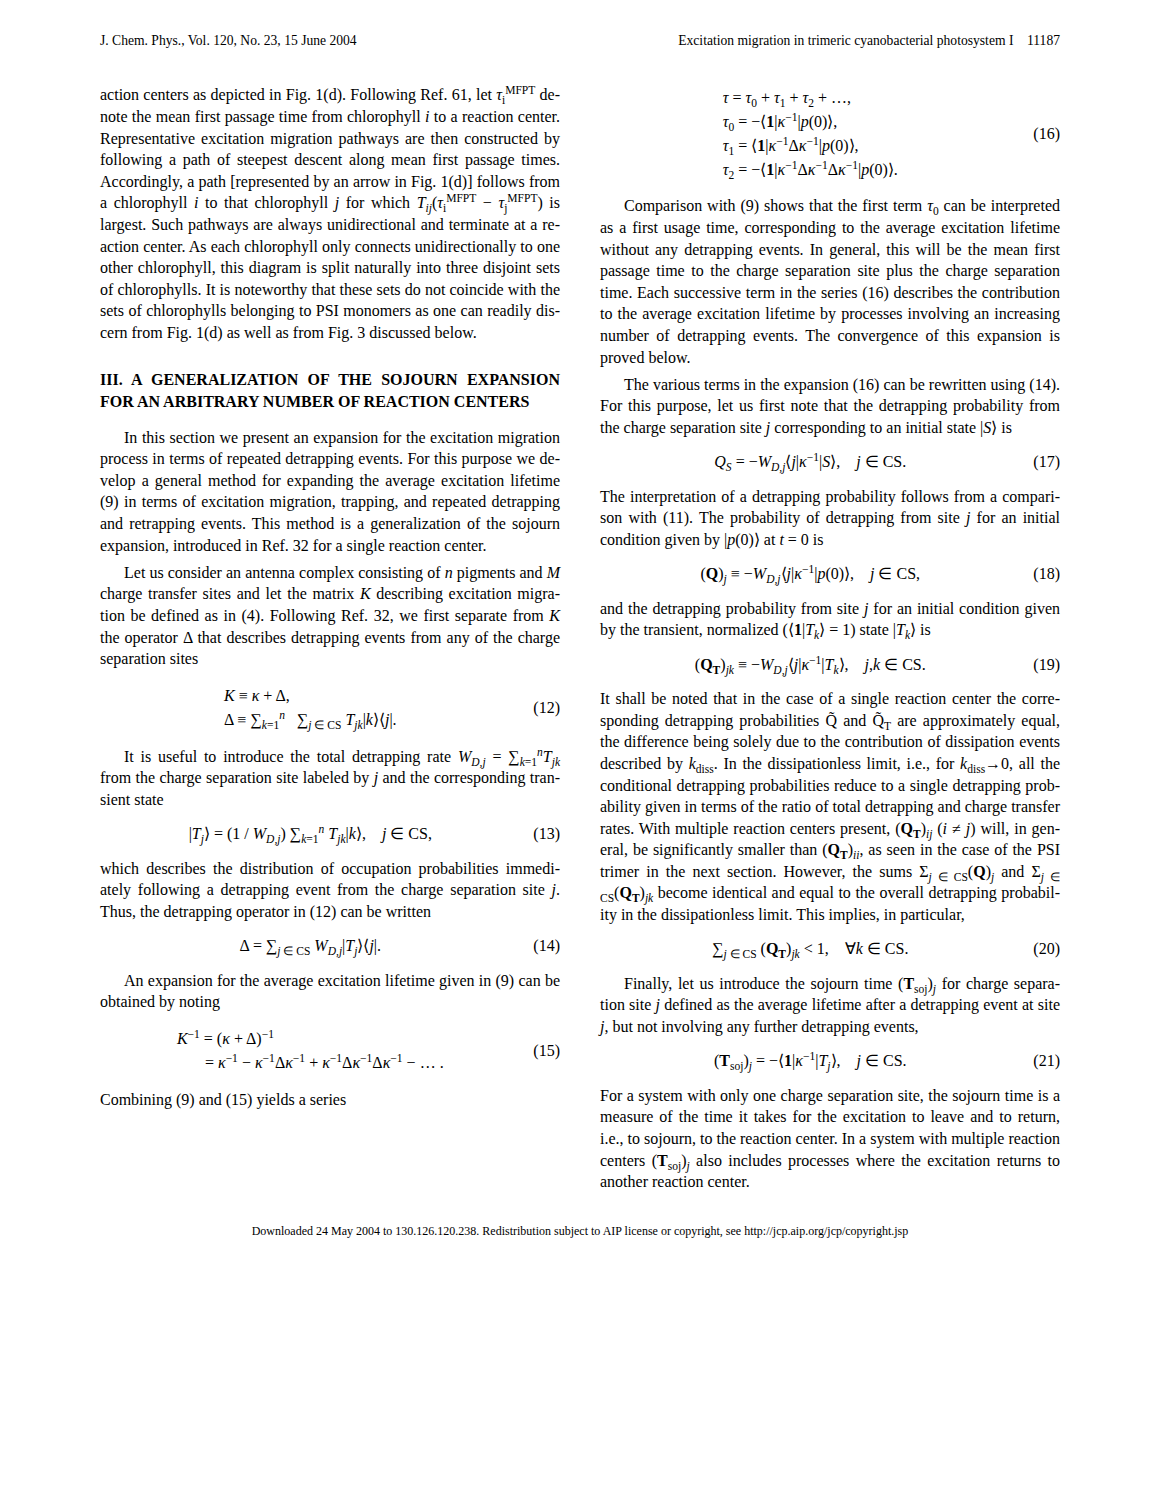J. Chem. Phys., Vol. 120, No. 23, 15 June 2004
Excitation migration in trimeric cyanobacterial photosystem I 11187
action centers as depicted in Fig. 1(d). Following Ref. 61, let τiMFPT denote the mean first passage time from chlorophyll i to a reaction center. Representative excitation migration pathways are then constructed by following a path of steepest descent along mean first passage times. Accordingly, a path [represented by an arrow in Fig. 1(d)] follows from a chlorophyll i to that chlorophyll j for which Tij(τiMFPT − τjMFPT) is largest. Such pathways are always unidirectional and terminate at a reaction center. As each chlorophyll only connects unidirectionally to one other chlorophyll, this diagram is split naturally into three disjoint sets of chlorophylls. It is noteworthy that these sets do not coincide with the sets of chlorophylls belonging to PSI monomers as one can readily discern from Fig. 1(d) as well as from Fig. 3 discussed below.
III. A generalization of the sojourn expansion for an arbitrary number of reaction centers
In this section we present an expansion for the excitation migration process in terms of repeated detrapping events. For this purpose we develop a general method for expanding the average excitation lifetime (9) in terms of excitation migration, trapping, and repeated detrapping and retrapping events. This method is a generalization of the sojourn expansion, introduced in Ref. 32 for a single reaction center.
Let us consider an antenna complex consisting of n pigments and M charge transfer sites and let the matrix K describing excitation migration be defined as in (4). Following Ref. 32, we first separate from K the operator Δ that describes detrapping events from any of the charge separation sites
K ≡ κ + Δ,
Δ ≡ ∑k=1n ∑j ∈ CS Tjk|k⟩⟨j|.
(12)
It is useful to introduce the total detrapping rate WD,j = ∑k=1nTjk from the charge separation site labeled by j and the corresponding transient state
|Tj⟩ = (1 / WD,j) ∑k=1n Tjk|k⟩, j ∈ CS,
(13)
which describes the distribution of occupation probabilities immediately following a detrapping event from the charge separation site j. Thus, the detrapping operator in (12) can be written
Δ = ∑j ∈ CS WD,j|Tj⟩⟨j|.
(14)
An expansion for the average excitation lifetime given in (9) can be obtained by noting
K−1 = (κ + Δ)−1
= κ−1 − κ−1Δκ−1 + κ−1Δκ−1Δκ−1 − … .
(15)
Combining (9) and (15) yields a series
τ = τ0 + τ1 + τ2 + …,
τ0 = −⟨1|κ−1|p(0)⟩,
τ1 = ⟨1|κ−1Δκ−1|p(0)⟩,
τ2 = −⟨1|κ−1Δκ−1Δκ−1|p(0)⟩.
(16)
Comparison with (9) shows that the first term τ0 can be interpreted as a first usage time, corresponding to the average excitation lifetime without any detrapping events. In general, this will be the mean first passage time to the charge separation site plus the charge separation time. Each successive term in the series (16) describes the contribution to the average excitation lifetime by processes involving an increasing number of detrapping events. The convergence of this expansion is proved below.
The various terms in the expansion (16) can be rewritten using (14). For this purpose, let us first note that the detrapping probability from the charge separation site j corresponding to an initial state |S⟩ is
QS = −WD,j⟨j|κ−1|S⟩, j ∈ CS.
(17)
The interpretation of a detrapping probability follows from a comparison with (11). The probability of detrapping from site j for an initial condition given by |p(0)⟩ at t = 0 is
(Q)j ≡ −WD,j⟨j|κ−1|p(0)⟩, j ∈ CS,
(18)
and the detrapping probability from site j for an initial condition given by the transient, normalized (⟨1|Tk⟩ = 1) state |Tk⟩ is
(QT)jk ≡ −WD,j⟨j|κ−1|Tk⟩, j,k ∈ CS.
(19)
It shall be noted that in the case of a single reaction center the corresponding detrapping probabilities Q̃ and Q̃T are approximately equal, the difference being solely due to the contribution of dissipation events described by kdiss. In the dissipationless limit, i.e., for kdiss→0, all the conditional detrapping probabilities reduce to a single detrapping probability given in terms of the ratio of total detrapping and charge transfer rates. With multiple reaction centers present, (QT)ij (i ≠ j) will, in general, be significantly smaller than (QT)ii, as seen in the case of the PSI trimer in the next section. However, the sums Σj ∈ CS(Q)j and Σj ∈ CS(QT)jk become identical and equal to the overall detrapping probability in the dissipationless limit. This implies, in particular,
∑j ∈ CS (QT)jk < 1, ∀k ∈ CS.
(20)
Finally, let us introduce the sojourn time (Tsoj)j for charge separation site j defined as the average lifetime after a detrapping event at site j, but not involving any further detrapping events,
(Tsoj)j = −⟨1|κ−1|Tj⟩, j ∈ CS.
(21)
For a system with only one charge separation site, the sojourn time is a measure of the time it takes for the excitation to leave and to return, i.e., to sojourn, to the reaction center. In a system with multiple reaction centers (Tsoj)j also includes processes where the excitation returns to another reaction center.
Downloaded 24 May 2004 to 130.126.120.238. Redistribution subject to AIP license or copyright, see http://jcp.aip.org/jcp/copyright.jsp